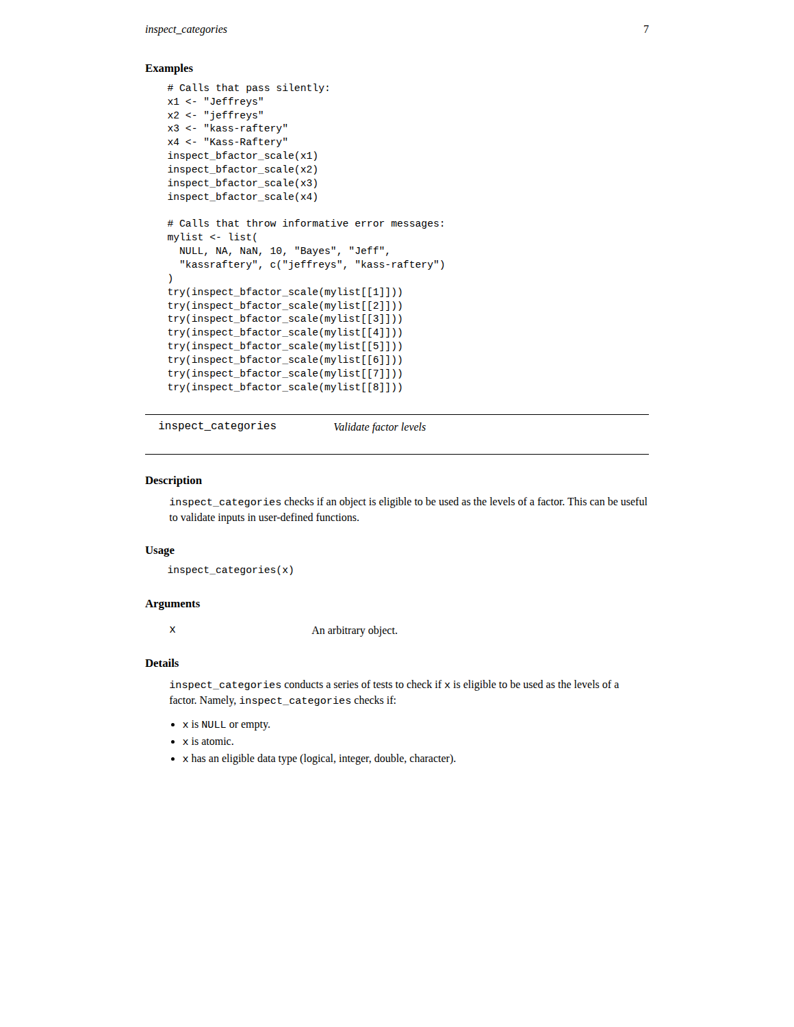inspect_categories 7
Examples
# Calls that pass silently:
x1 <- "Jeffreys"
x2 <- "jeffreys"
x3 <- "kass-raftery"
x4 <- "Kass-Raftery"
inspect_bfactor_scale(x1)
inspect_bfactor_scale(x2)
inspect_bfactor_scale(x3)
inspect_bfactor_scale(x4)

# Calls that throw informative error messages:
mylist <- list(
  NULL, NA, NaN, 10, "Bayes", "Jeff",
  "kassraftery", c("jeffreys", "kass-raftery")
)
try(inspect_bfactor_scale(mylist[[1]]))
try(inspect_bfactor_scale(mylist[[2]]))
try(inspect_bfactor_scale(mylist[[3]]))
try(inspect_bfactor_scale(mylist[[4]]))
try(inspect_bfactor_scale(mylist[[5]]))
try(inspect_bfactor_scale(mylist[[6]]))
try(inspect_bfactor_scale(mylist[[7]]))
try(inspect_bfactor_scale(mylist[[8]]))
inspect_categories Validate factor levels
Description
inspect_categories checks if an object is eligible to be used as the levels of a factor. This can be useful to validate inputs in user-defined functions.
Usage
inspect_categories(x)
Arguments
x
An arbitrary object.
Details
inspect_categories conducts a series of tests to check if x is eligible to be used as the levels of a factor. Namely, inspect_categories checks if:
x is NULL or empty.
x is atomic.
x has an eligible data type (logical, integer, double, character).